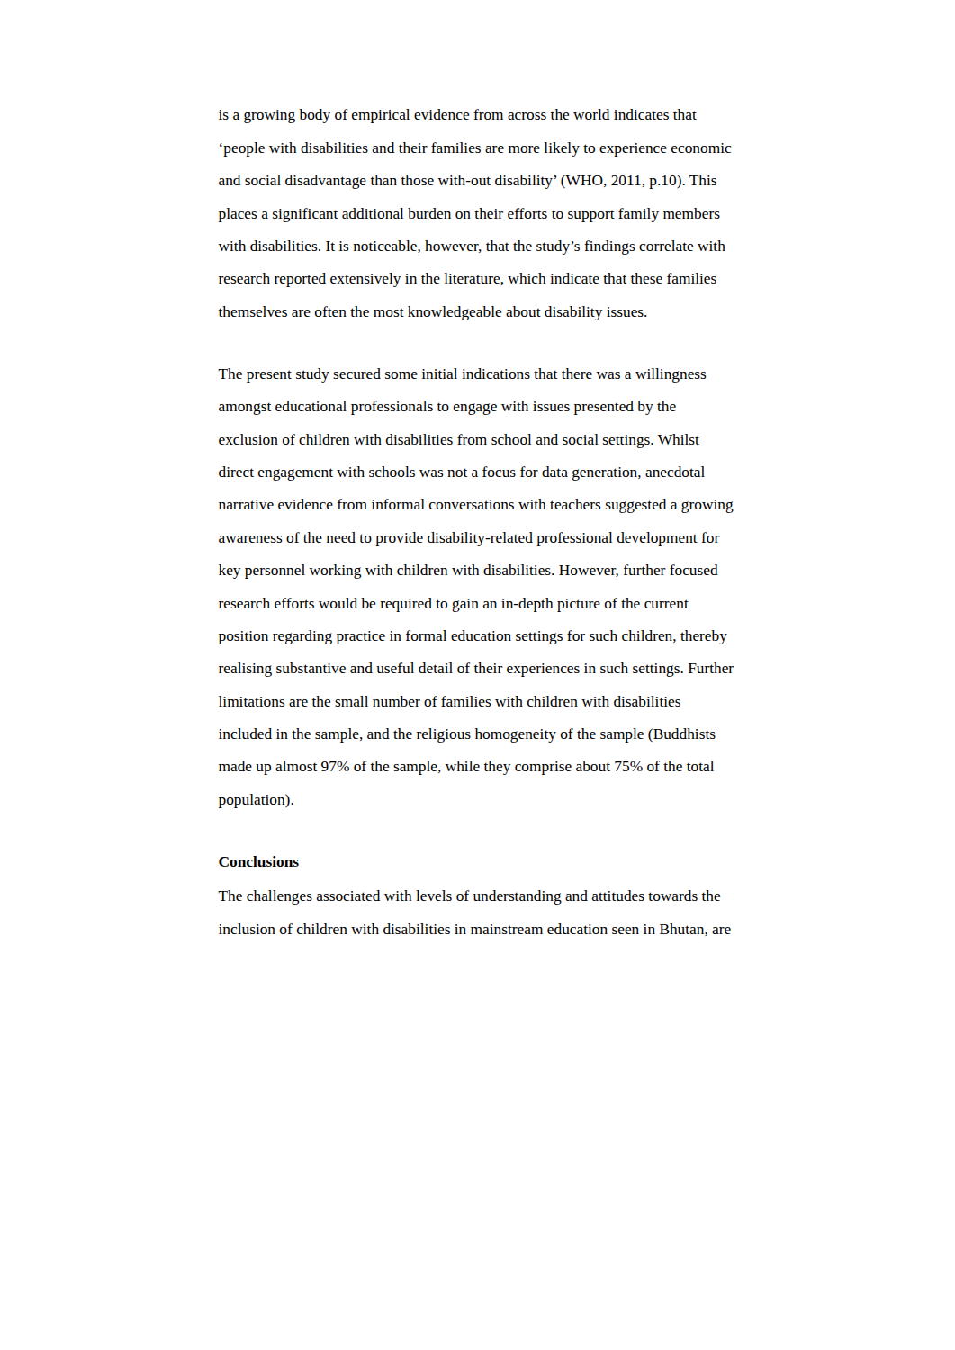is a growing body of empirical evidence from across the world indicates that ‘people with disabilities and their families are more likely to experience economic and social disadvantage than those with-out disability’ (WHO, 2011, p.10). This places a significant additional burden on their efforts to support family members with disabilities. It is noticeable, however, that the study’s findings correlate with research reported extensively in the literature, which indicate that these families themselves are often the most knowledgeable about disability issues.
The present study secured some initial indications that there was a willingness amongst educational professionals to engage with issues presented by the exclusion of children with disabilities from school and social settings. Whilst direct engagement with schools was not a focus for data generation, anecdotal narrative evidence from informal conversations with teachers suggested a growing awareness of the need to provide disability-related professional development for key personnel working with children with disabilities. However, further focused research efforts would be required to gain an in-depth picture of the current position regarding practice in formal education settings for such children, thereby realising substantive and useful detail of their experiences in such settings. Further limitations are the small number of families with children with disabilities included in the sample, and the religious homogeneity of the sample (Buddhists made up almost 97% of the sample, while they comprise about 75% of the total population).
Conclusions
The challenges associated with levels of understanding and attitudes towards the inclusion of children with disabilities in mainstream education seen in Bhutan, are